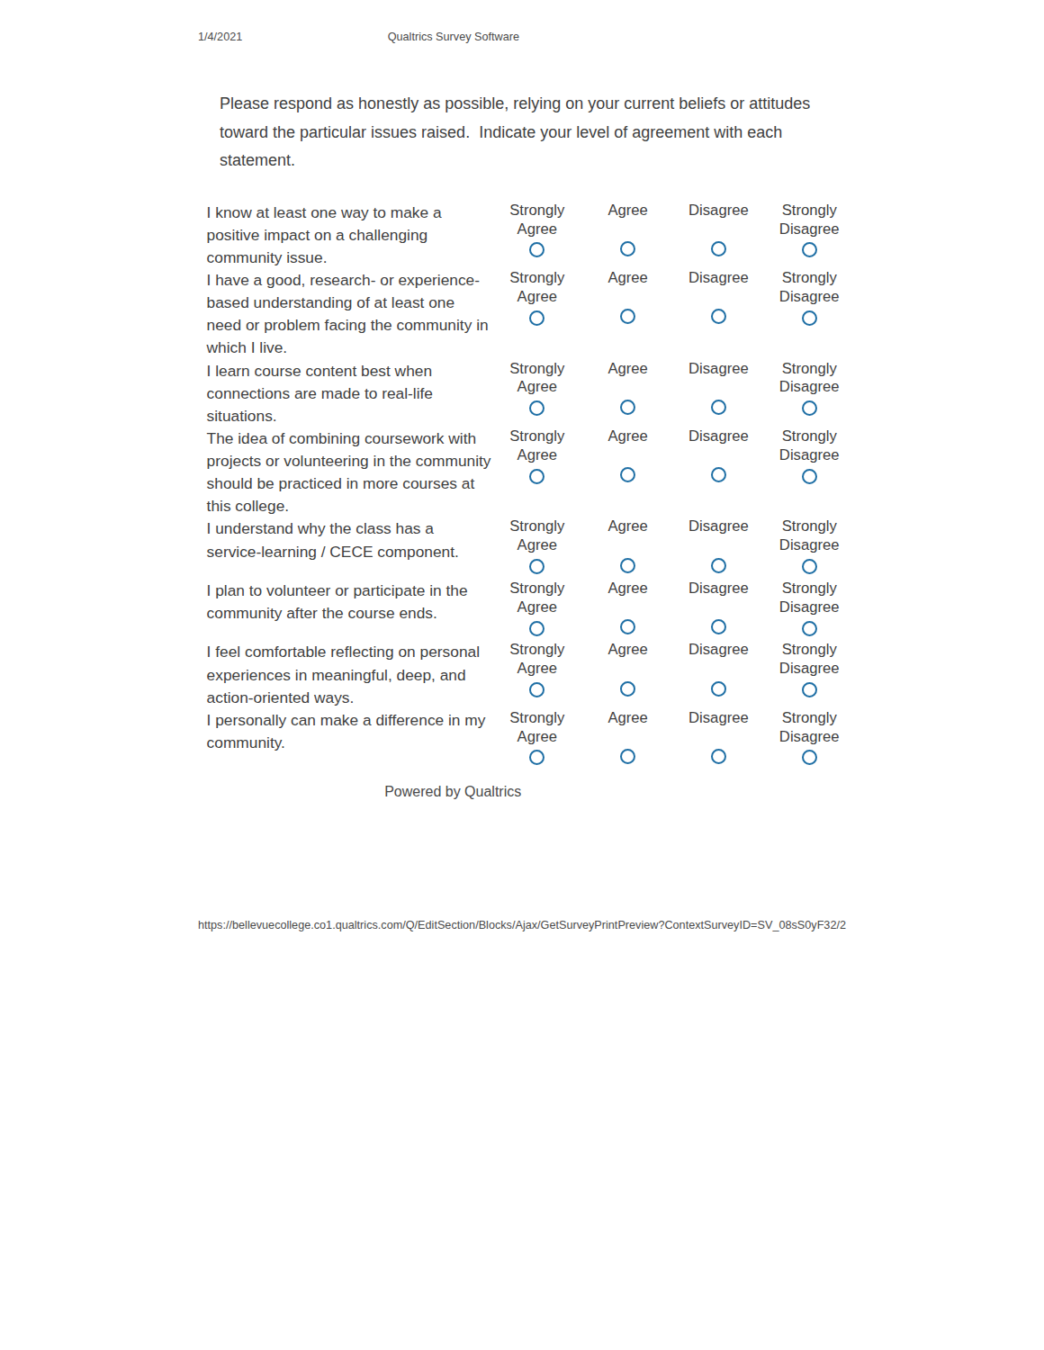1/4/2021 Qualtrics Survey Software
Please respond as honestly as possible, relying on your current beliefs or attitudes toward the particular issues raised. Indicate your level of agreement with each statement.
| I know at least one way to make a positive impact on a challenging community issue. | Strongly Agree Agree Disagree Strongly Disagree |
| I have a good, research- or experience-based understanding of at least one need or problem facing the community in which I live. | Strongly Agree Agree Disagree Strongly Disagree |
| I learn course content best when connections are made to real-life situations. | Strongly Agree Agree Disagree Strongly Disagree |
| The idea of combining coursework with projects or volunteering in the community should be practiced in more courses at this college. | Strongly Agree Agree Disagree Strongly Disagree |
| I understand why the class has a service-learning / CECE component. | Strongly Agree Agree Disagree Strongly Disagree |
| I plan to volunteer or participate in the community after the course ends. | Strongly Agree Agree Disagree Strongly Disagree |
| I feel comfortable reflecting on personal experiences in meaningful, deep, and action-oriented ways. | Strongly Agree Agree Disagree Strongly Disagree |
| I personally can make a difference in my community. | Strongly Agree Agree Disagree Strongly Disagree |
Powered by Qualtrics
https://bellevuecollege.co1.qualtrics.com/Q/EditSection/Blocks/Ajax/GetSurveyPrintPreview?ContextSurveyID=SV_08sS0yF3t4qje9T&ContextLibraryI… 2/2